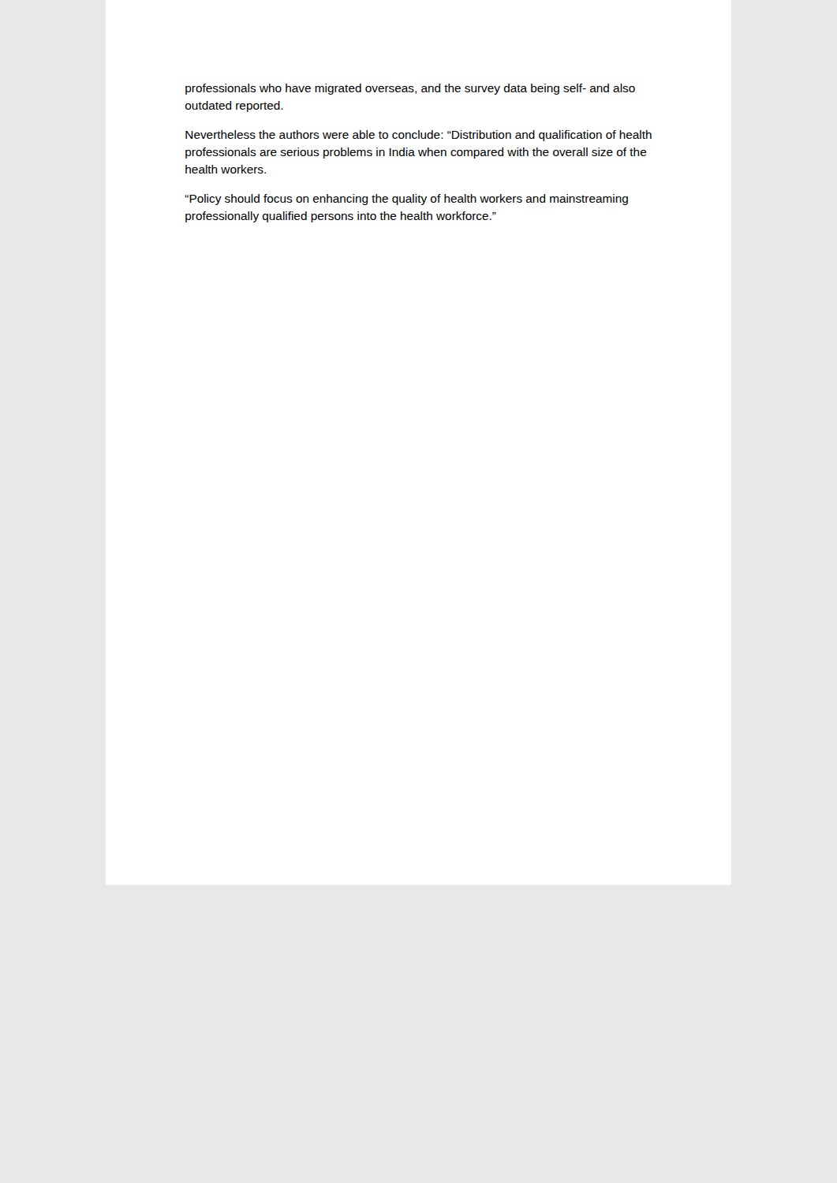professionals who have migrated overseas, and the survey data being self- and also outdated reported.
Nevertheless the authors were able to conclude: “Distribution and qualification of health professionals are serious problems in India when compared with the overall size of the health workers.
“Policy should focus on enhancing the quality of health workers and mainstreaming professionally qualified persons into the health workforce.”